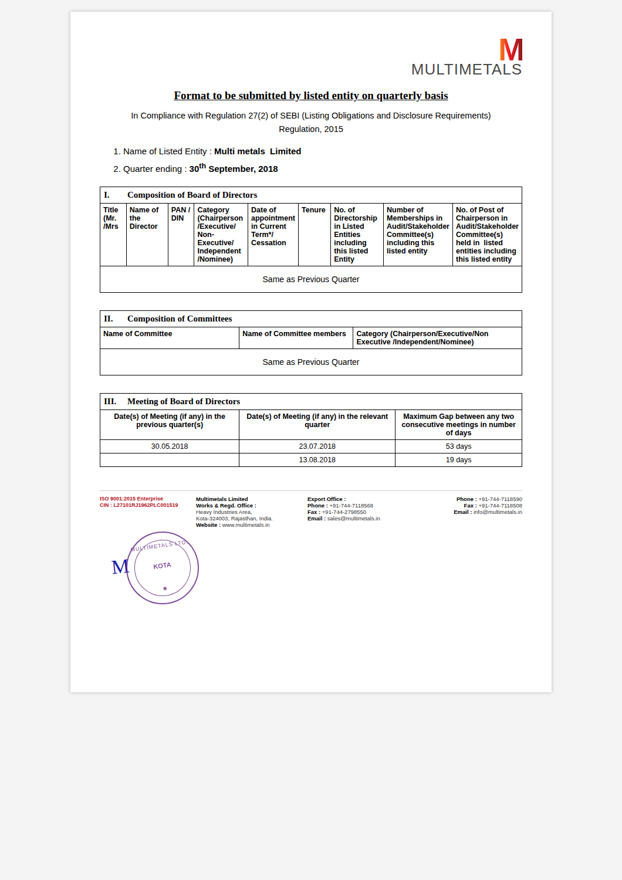M
MULTIMETALS
Format to be submitted by listed entity on quarterly basis
In Compliance with Regulation 27(2) of SEBI (Listing Obligations and Disclosure Requirements)
Regulation, 2015
Name of Listed Entity : Multi metals Limited
Quarter ending : 30th September, 2018
I. Composition of Board of Directors
| Title (Mr. /Mrs | Name of the Director | PAN / DIN | Category (Chairperson /Executive/ Non-Executive/ Independent /Nominee) | Date of appointment in Current Term*/ Cessation | Tenure | No. of Directorship in Listed Entities including this listed Entity | Number of Memberships in Audit/Stakeholder Committee(s) including this listed entity | No. of Post of Chairperson in Audit/Stakeholder Committee(s) held in listed entities including this listed entity |
| --- | --- | --- | --- | --- | --- | --- | --- | --- |
| Same as Previous Quarter |
II. Composition of Committees
| Name of Committee | Name of Committee members | Category (Chairperson/Executive/Non Executive /Independent/Nominee) |
| --- | --- | --- |
| Same as Previous Quarter |
III. Meeting of Board of Directors
| Date(s) of Meeting (if any) in the previous quarter(s) | Date(s) of Meeting (if any) in the relevant quarter | Maximum Gap between any two consecutive meetings in number of days |
| --- | --- | --- |
| 30.05.2018 | 23.07.2018 | 53 days |
| | 13.08.2018 | 19 days |
M
MULTIMETALS LTD.
KOTA
✱
ISO 9001:2015 Enterprise
CIN : L27101RJ1962PLC001519
Multimetals Limited
Works & Regd. Office :
Heavy Industries Area,
Kota-324003, Rajasthan, India.
Website : www.multimetals.in
Export Office :
Phone : +91-744-7118568
Fax : +91-744-2798550
Email : sales@multimetals.in
Phone : +91-744-7118590
Fax : +91-744-7118508
Email : info@multimetals.in